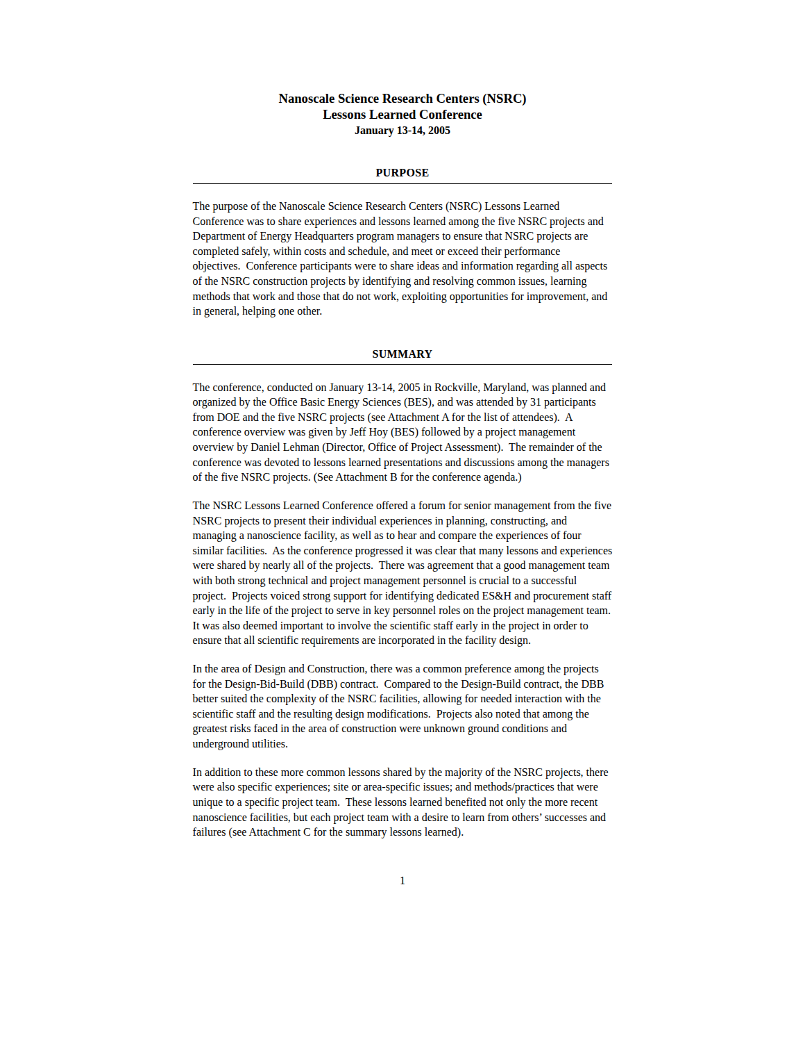Nanoscale Science Research Centers (NSRC)
Lessons Learned Conference January 13-14, 2005
PURPOSE
The purpose of the Nanoscale Science Research Centers (NSRC) Lessons Learned Conference was to share experiences and lessons learned among the five NSRC projects and Department of Energy Headquarters program managers to ensure that NSRC projects are completed safely, within costs and schedule, and meet or exceed their performance objectives. Conference participants were to share ideas and information regarding all aspects of the NSRC construction projects by identifying and resolving common issues, learning methods that work and those that do not work, exploiting opportunities for improvement, and in general, helping one other.
SUMMARY
The conference, conducted on January 13-14, 2005 in Rockville, Maryland, was planned and organized by the Office Basic Energy Sciences (BES), and was attended by 31 participants from DOE and the five NSRC projects (see Attachment A for the list of attendees). A conference overview was given by Jeff Hoy (BES) followed by a project management overview by Daniel Lehman (Director, Office of Project Assessment). The remainder of the conference was devoted to lessons learned presentations and discussions among the managers of the five NSRC projects. (See Attachment B for the conference agenda.)
The NSRC Lessons Learned Conference offered a forum for senior management from the five NSRC projects to present their individual experiences in planning, constructing, and managing a nanoscience facility, as well as to hear and compare the experiences of four similar facilities. As the conference progressed it was clear that many lessons and experiences were shared by nearly all of the projects. There was agreement that a good management team with both strong technical and project management personnel is crucial to a successful project. Projects voiced strong support for identifying dedicated ES&H and procurement staff early in the life of the project to serve in key personnel roles on the project management team. It was also deemed important to involve the scientific staff early in the project in order to ensure that all scientific requirements are incorporated in the facility design.
In the area of Design and Construction, there was a common preference among the projects for the Design-Bid-Build (DBB) contract. Compared to the Design-Build contract, the DBB better suited the complexity of the NSRC facilities, allowing for needed interaction with the scientific staff and the resulting design modifications. Projects also noted that among the greatest risks faced in the area of construction were unknown ground conditions and underground utilities.
In addition to these more common lessons shared by the majority of the NSRC projects, there were also specific experiences; site or area-specific issues; and methods/practices that were unique to a specific project team. These lessons learned benefited not only the more recent nanoscience facilities, but each project team with a desire to learn from others’ successes and failures (see Attachment C for the summary lessons learned).
1